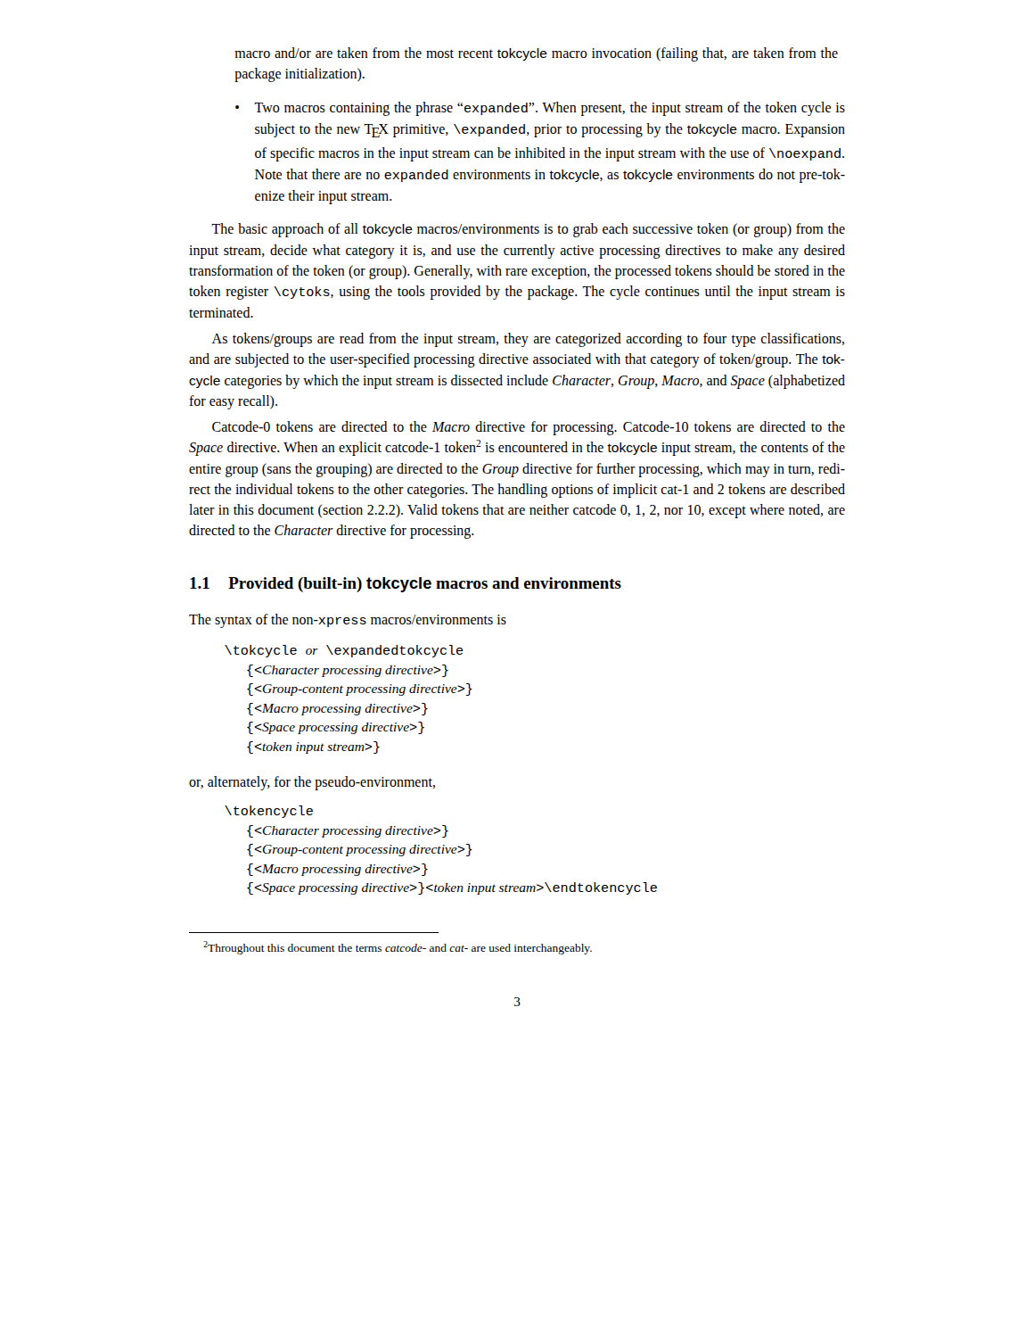macro and/or are taken from the most recent tokcycle macro invocation (failing that, are taken from the package initialization).
Two macros containing the phrase “expanded”. When present, the input stream of the token cycle is subject to the new TEX primitive, \expanded, prior to processing by the tokcycle macro. Expansion of specific macros in the input stream can be inhibited in the input stream with the use of \noexpand. Note that there are no expanded environments in tokcycle, as tokcycle environments do not pre-tokenize their input stream.
The basic approach of all tokcycle macros/environments is to grab each successive token (or group) from the input stream, decide what category it is, and use the currently active processing directives to make any desired transformation of the token (or group). Generally, with rare exception, the processed tokens should be stored in the token register \cytoks, using the tools provided by the package. The cycle continues until the input stream is terminated.
As tokens/groups are read from the input stream, they are categorized according to four type classifications, and are subjected to the user-specified processing directive associated with that category of token/group. The tokcycle categories by which the input stream is dissected include Character, Group, Macro, and Space (alphabetized for easy recall).
Catcode-0 tokens are directed to the Macro directive for processing. Catcode-10 tokens are directed to the Space directive. When an explicit catcode-1 token2 is encountered in the tokcycle input stream, the contents of the entire group (sans the grouping) are directed to the Group directive for further processing, which may in turn, redirect the individual tokens to the other categories. The handling options of implicit cat-1 and 2 tokens are described later in this document (section 2.2.2). Valid tokens that are neither catcode 0, 1, 2, nor 10, except where noted, are directed to the Character directive for processing.
1.1 Provided (built-in) tokcycle macros and environments
The syntax of the non-xpress macros/environments is
\tokcycle or \expandedtokcycle {<Character processing directive>} {<Group-content processing directive>} {<Macro processing directive>} {<Space processing directive>} {<token input stream>}
or, alternately, for the pseudo-environment,
\tokencycle {<Character processing directive>} {<Group-content processing directive>} {<Macro processing directive>} {<Space processing directive>}<token input stream>\endtokencycle
2Throughout this document the terms catcode- and cat- are used interchangeably.
3